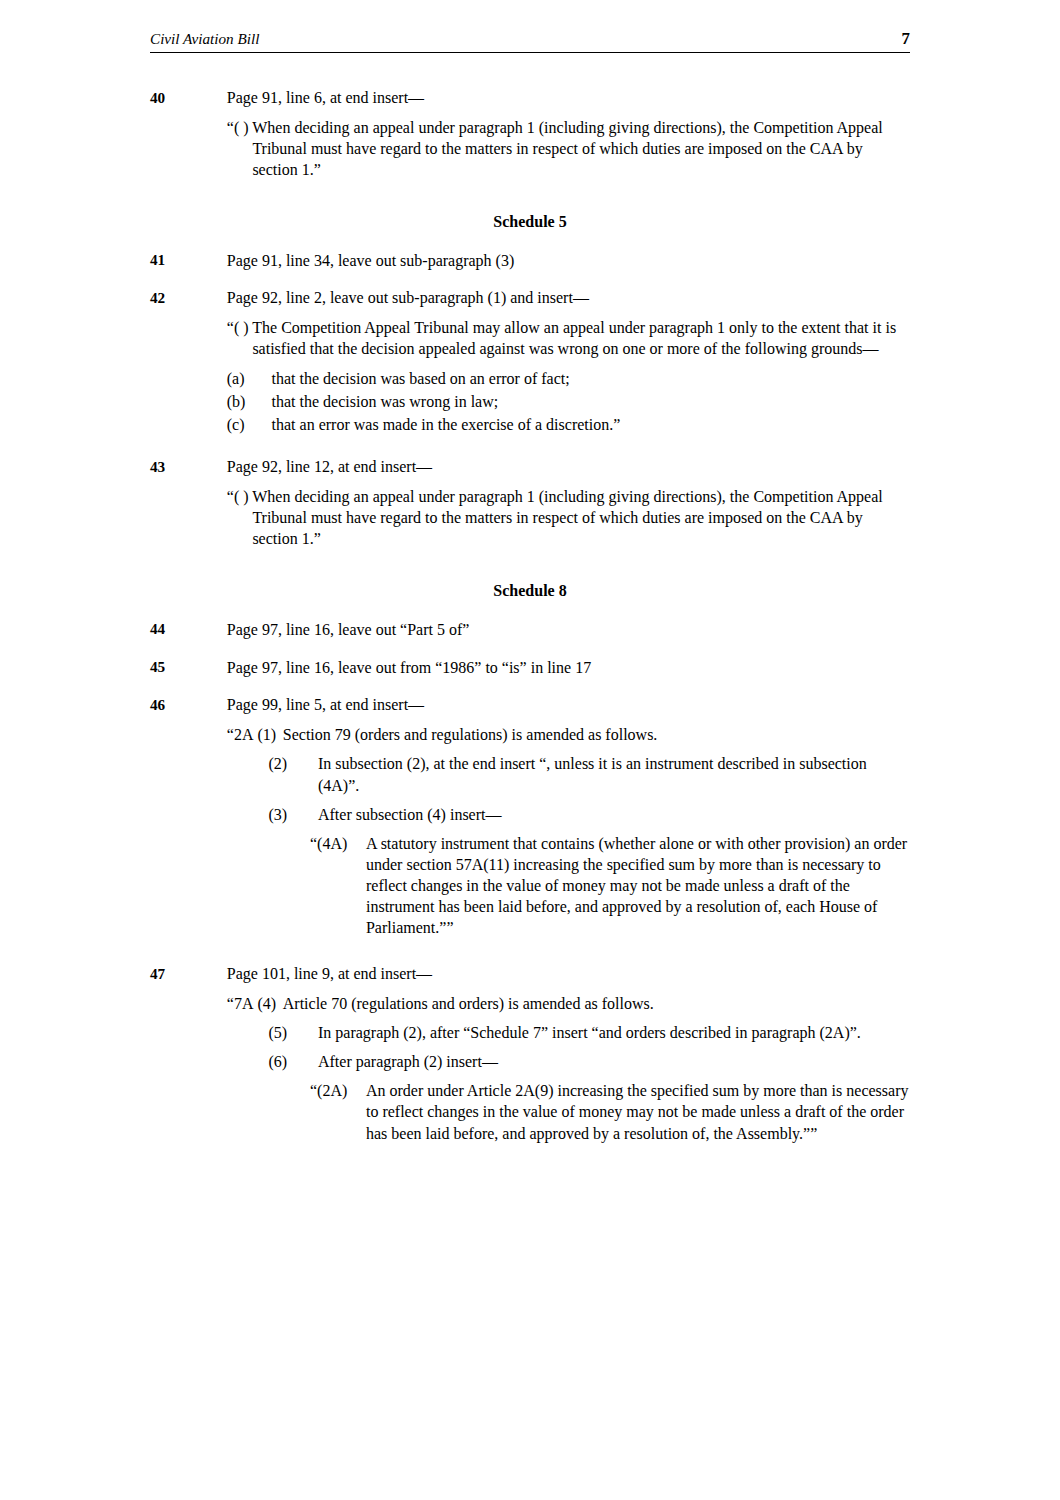Civil Aviation Bill 7
40
Page 91, line 6, at end insert—
“( ) When deciding an appeal under paragraph 1 (including giving directions), the Competition Appeal Tribunal must have regard to the matters in respect of which duties are imposed on the CAA by section 1.”
Schedule 5
41
Page 91, line 34, leave out sub-paragraph (3)
42
Page 92, line 2, leave out sub-paragraph (1) and insert—
“( ) The Competition Appeal Tribunal may allow an appeal under paragraph 1 only to the extent that it is satisfied that the decision appealed against was wrong on one or more of the following grounds—
(a) that the decision was based on an error of fact;
(b) that the decision was wrong in law;
(c) that an error was made in the exercise of a discretion.”
43
Page 92, line 12, at end insert—
“( ) When deciding an appeal under paragraph 1 (including giving directions), the Competition Appeal Tribunal must have regard to the matters in respect of which duties are imposed on the CAA by section 1.”
Schedule 8
44
Page 97, line 16, leave out “Part 5 of”
45
Page 97, line 16, leave out from “1986” to “is” in line 17
46
Page 99, line 5, at end insert—
“2A (1)
Section 79 (orders and regulations) is amended as follows.
(2)
In subsection (2), at the end insert “, unless it is an instrument described in subsection (4A)”.
(3)
After subsection (4) insert—
“(4A)
A statutory instrument that contains (whether alone or with other provision) an order under section 57A(11) increasing the specified sum by more than is necessary to reflect changes in the value of money may not be made unless a draft of the instrument has been laid before, and approved by a resolution of, each House of Parliament.””
47
Page 101, line 9, at end insert—
“7A (4)
Article 70 (regulations and orders) is amended as follows.
(5)
In paragraph (2), after “Schedule 7” insert “and orders described in paragraph (2A)”.
(6)
After paragraph (2) insert—
“(2A)
An order under Article 2A(9) increasing the specified sum by more than is necessary to reflect changes in the value of money may not be made unless a draft of the order has been laid before, and approved by a resolution of, the Assembly.””